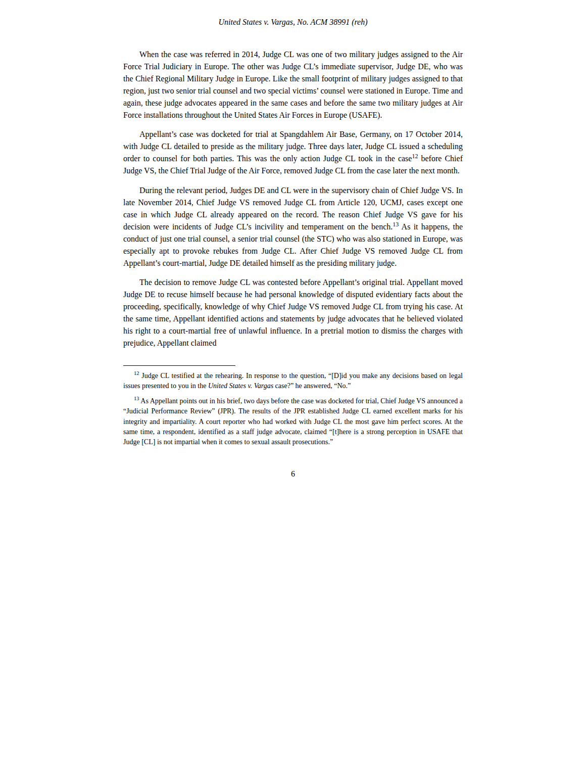United States v. Vargas, No. ACM 38991 (reh)
When the case was referred in 2014, Judge CL was one of two military judges assigned to the Air Force Trial Judiciary in Europe. The other was Judge CL’s immediate supervisor, Judge DE, who was the Chief Regional Military Judge in Europe. Like the small footprint of military judges assigned to that region, just two senior trial counsel and two special victims’ counsel were stationed in Europe. Time and again, these judge advocates appeared in the same cases and before the same two military judges at Air Force installations throughout the United States Air Forces in Europe (USAFE).
Appellant’s case was docketed for trial at Spangdahlem Air Base, Germany, on 17 October 2014, with Judge CL detailed to preside as the military judge. Three days later, Judge CL issued a scheduling order to counsel for both parties. This was the only action Judge CL took in the case12 before Chief Judge VS, the Chief Trial Judge of the Air Force, removed Judge CL from the case later the next month.
During the relevant period, Judges DE and CL were in the supervisory chain of Chief Judge VS. In late November 2014, Chief Judge VS removed Judge CL from Article 120, UCMJ, cases except one case in which Judge CL already appeared on the record. The reason Chief Judge VS gave for his decision were incidents of Judge CL’s incivility and temperament on the bench.13 As it happens, the conduct of just one trial counsel, a senior trial counsel (the STC) who was also stationed in Europe, was especially apt to provoke rebukes from Judge CL. After Chief Judge VS removed Judge CL from Appellant’s court-martial, Judge DE detailed himself as the presiding military judge.
The decision to remove Judge CL was contested before Appellant’s original trial. Appellant moved Judge DE to recuse himself because he had personal knowledge of disputed evidentiary facts about the proceeding, specifically, knowledge of why Chief Judge VS removed Judge CL from trying his case. At the same time, Appellant identified actions and statements by judge advocates that he believed violated his right to a court-martial free of unlawful influence. In a pretrial motion to dismiss the charges with prejudice, Appellant claimed
12 Judge CL testified at the rehearing. In response to the question, “[D]id you make any decisions based on legal issues presented to you in the United States v. Vargas case?” he answered, “No.”
13 As Appellant points out in his brief, two days before the case was docketed for trial, Chief Judge VS announced a “Judicial Performance Review” (JPR). The results of the JPR established Judge CL earned excellent marks for his integrity and impartiality. A court reporter who had worked with Judge CL the most gave him perfect scores. At the same time, a respondent, identified as a staff judge advocate, claimed “[t]here is a strong perception in USAFE that Judge [CL] is not impartial when it comes to sexual assault prosecutions.”
6